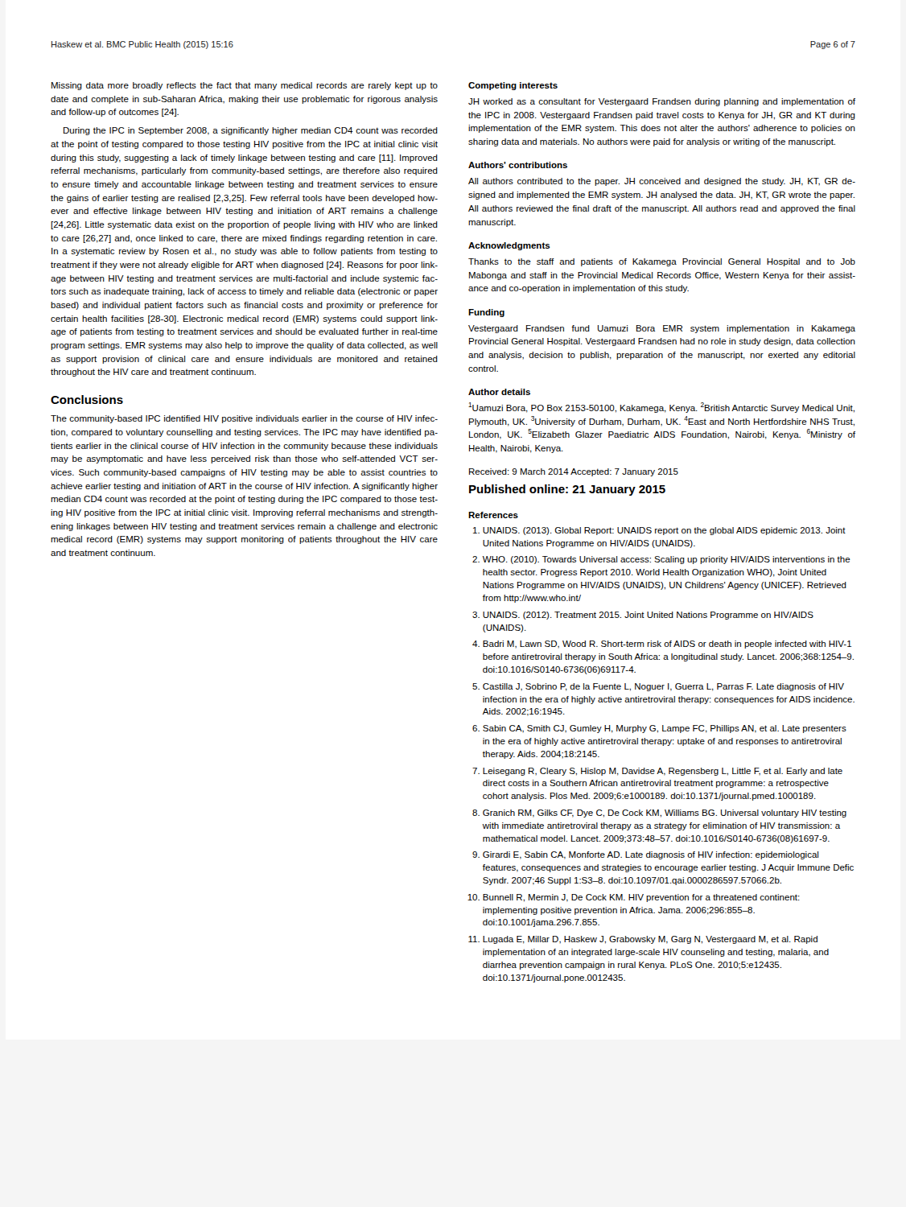Haskew et al. BMC Public Health (2015) 15:16
Page 6 of 7
Missing data more broadly reflects the fact that many medical records are rarely kept up to date and complete in sub-Saharan Africa, making their use problematic for rigorous analysis and follow-up of outcomes [24].
During the IPC in September 2008, a significantly higher median CD4 count was recorded at the point of testing compared to those testing HIV positive from the IPC at initial clinic visit during this study, suggesting a lack of timely linkage between testing and care [11]. Improved referral mechanisms, particularly from community-based settings, are therefore also required to ensure timely and accountable linkage between testing and treatment services to ensure the gains of earlier testing are realised [2,3,25]. Few referral tools have been developed however and effective linkage between HIV testing and initiation of ART remains a challenge [24,26]. Little systematic data exist on the proportion of people living with HIV who are linked to care [26,27] and, once linked to care, there are mixed findings regarding retention in care. In a systematic review by Rosen et al., no study was able to follow patients from testing to treatment if they were not already eligible for ART when diagnosed [24]. Reasons for poor linkage between HIV testing and treatment services are multi-factorial and include systemic factors such as inadequate training, lack of access to timely and reliable data (electronic or paper based) and individual patient factors such as financial costs and proximity or preference for certain health facilities [28-30]. Electronic medical record (EMR) systems could support linkage of patients from testing to treatment services and should be evaluated further in real-time program settings. EMR systems may also help to improve the quality of data collected, as well as support provision of clinical care and ensure individuals are monitored and retained throughout the HIV care and treatment continuum.
Conclusions
The community-based IPC identified HIV positive individuals earlier in the course of HIV infection, compared to voluntary counselling and testing services. The IPC may have identified patients earlier in the clinical course of HIV infection in the community because these individuals may be asymptomatic and have less perceived risk than those who self-attended VCT services. Such community-based campaigns of HIV testing may be able to assist countries to achieve earlier testing and initiation of ART in the course of HIV infection. A significantly higher median CD4 count was recorded at the point of testing during the IPC compared to those testing HIV positive from the IPC at initial clinic visit. Improving referral mechanisms and strengthening linkages between HIV testing and treatment services remain a challenge and electronic medical record (EMR) systems may support monitoring of patients throughout the HIV care and treatment continuum.
Competing interests
JH worked as a consultant for Vestergaard Frandsen during planning and implementation of the IPC in 2008. Vestergaard Frandsen paid travel costs to Kenya for JH, GR and KT during implementation of the EMR system. This does not alter the authors' adherence to policies on sharing data and materials. No authors were paid for analysis or writing of the manuscript.
Authors' contributions
All authors contributed to the paper. JH conceived and designed the study. JH, KT, GR designed and implemented the EMR system. JH analysed the data. JH, KT, GR wrote the paper. All authors reviewed the final draft of the manuscript. All authors read and approved the final manuscript.
Acknowledgments
Thanks to the staff and patients of Kakamega Provincial General Hospital and to Job Mabonga and staff in the Provincial Medical Records Office, Western Kenya for their assistance and co-operation in implementation of this study.
Funding
Vestergaard Frandsen fund Uamuzi Bora EMR system implementation in Kakamega Provincial General Hospital. Vestergaard Frandsen had no role in study design, data collection and analysis, decision to publish, preparation of the manuscript, nor exerted any editorial control.
Author details
1Uamuzi Bora, PO Box 2153-50100, Kakamega, Kenya. 2British Antarctic Survey Medical Unit, Plymouth, UK. 3University of Durham, Durham, UK. 4East and North Hertfordshire NHS Trust, London, UK. 5Elizabeth Glazer Paediatric AIDS Foundation, Nairobi, Kenya. 6Ministry of Health, Nairobi, Kenya.
Received: 9 March 2014 Accepted: 7 January 2015
Published online: 21 January 2015
References
UNAIDS. (2013). Global Report: UNAIDS report on the global AIDS epidemic 2013. Joint United Nations Programme on HIV/AIDS (UNAIDS).
WHO. (2010). Towards Universal access: Scaling up priority HIV/AIDS interventions in the health sector. Progress Report 2010. World Health Organization WHO), Joint United Nations Programme on HIV/AIDS (UNAIDS), UN Childrens' Agency (UNICEF). Retrieved from http://www.who.int/
UNAIDS. (2012). Treatment 2015. Joint United Nations Programme on HIV/AIDS (UNAIDS).
Badri M, Lawn SD, Wood R. Short-term risk of AIDS or death in people infected with HIV-1 before antiretroviral therapy in South Africa: a longitudinal study. Lancet. 2006;368:1254–9. doi:10.1016/S0140-6736(06)69117-4.
Castilla J, Sobrino P, de la Fuente L, Noguer I, Guerra L, Parras F. Late diagnosis of HIV infection in the era of highly active antiretroviral therapy: consequences for AIDS incidence. Aids. 2002;16:1945.
Sabin CA, Smith CJ, Gumley H, Murphy G, Lampe FC, Phillips AN, et al. Late presenters in the era of highly active antiretroviral therapy: uptake of and responses to antiretroviral therapy. Aids. 2004;18:2145.
Leisegang R, Cleary S, Hislop M, Davidse A, Regensberg L, Little F, et al. Early and late direct costs in a Southern African antiretroviral treatment programme: a retrospective cohort analysis. Plos Med. 2009;6:e1000189. doi:10.1371/journal.pmed.1000189.
Granich RM, Gilks CF, Dye C, De Cock KM, Williams BG. Universal voluntary HIV testing with immediate antiretroviral therapy as a strategy for elimination of HIV transmission: a mathematical model. Lancet. 2009;373:48–57. doi:10.1016/S0140-6736(08)61697-9.
Girardi E, Sabin CA, Monforte AD. Late diagnosis of HIV infection: epidemiological features, consequences and strategies to encourage earlier testing. J Acquir Immune Defic Syndr. 2007;46 Suppl 1:S3–8. doi:10.1097/01.qai.0000286597.57066.2b.
Bunnell R, Mermin J, De Cock KM. HIV prevention for a threatened continent: implementing positive prevention in Africa. Jama. 2006;296:855–8. doi:10.1001/jama.296.7.855.
Lugada E, Millar D, Haskew J, Grabowsky M, Garg N, Vestergaard M, et al. Rapid implementation of an integrated large-scale HIV counseling and testing, malaria, and diarrhea prevention campaign in rural Kenya. PLoS One. 2010;5:e12435. doi:10.1371/journal.pone.0012435.